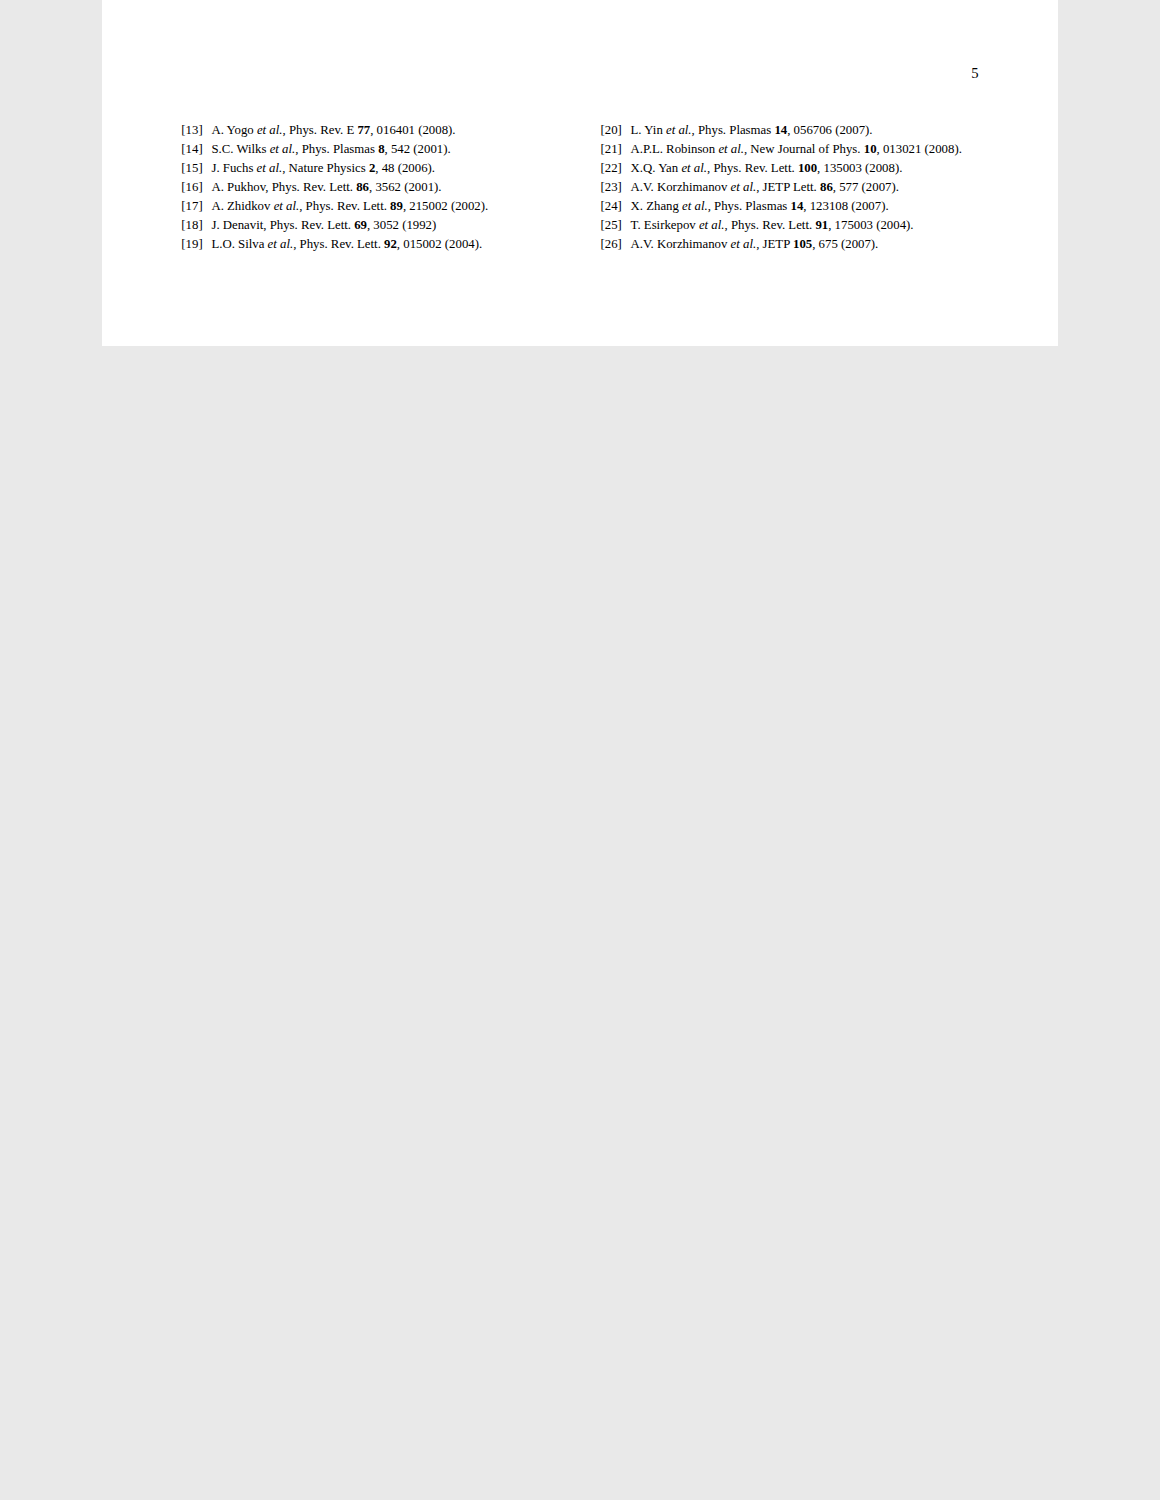5
[13] A. Yogo et al., Phys. Rev. E 77, 016401 (2008).
[14] S.C. Wilks et al., Phys. Plasmas 8, 542 (2001).
[15] J. Fuchs et al., Nature Physics 2, 48 (2006).
[16] A. Pukhov, Phys. Rev. Lett. 86, 3562 (2001).
[17] A. Zhidkov et al., Phys. Rev. Lett. 89, 215002 (2002).
[18] J. Denavit, Phys. Rev. Lett. 69, 3052 (1992)
[19] L.O. Silva et al., Phys. Rev. Lett. 92, 015002 (2004).
[20] L. Yin et al., Phys. Plasmas 14, 056706 (2007).
[21] A.P.L. Robinson et al., New Journal of Phys. 10, 013021 (2008).
[22] X.Q. Yan et al., Phys. Rev. Lett. 100, 135003 (2008).
[23] A.V. Korzhimanov et al., JETP Lett. 86, 577 (2007).
[24] X. Zhang et al., Phys. Plasmas 14, 123108 (2007).
[25] T. Esirkepov et al., Phys. Rev. Lett. 91, 175003 (2004).
[26] A.V. Korzhimanov et al., JETP 105, 675 (2007).